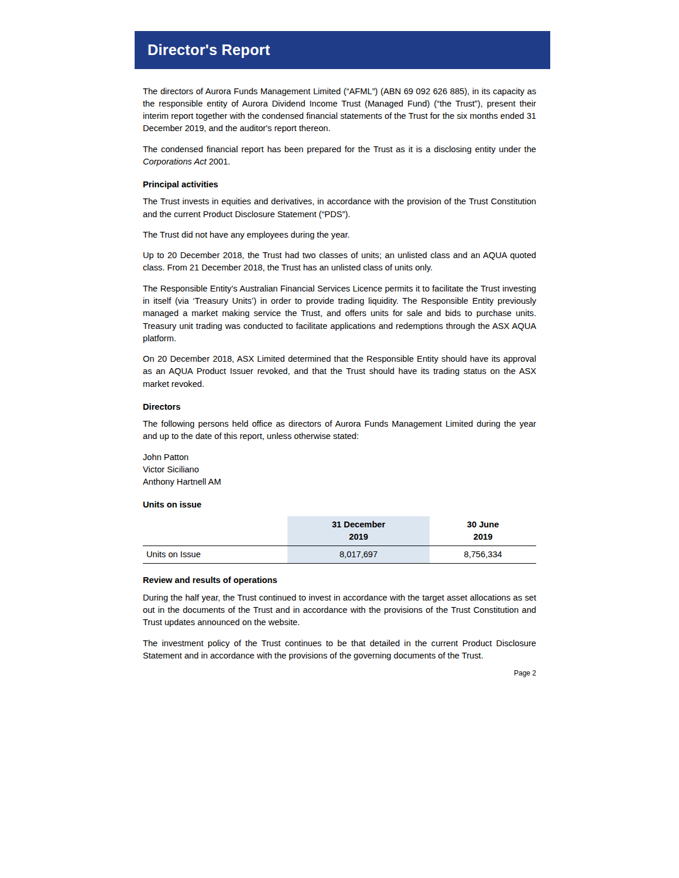Director's Report
The directors of Aurora Funds Management Limited (“AFML”) (ABN 69 092 626 885), in its capacity as the responsible entity of Aurora Dividend Income Trust (Managed Fund) (“the Trust”), present their interim report together with the condensed financial statements of the Trust for the six months ended 31 December 2019, and the auditor's report thereon.
The condensed financial report has been prepared for the Trust as it is a disclosing entity under the Corporations Act 2001.
Principal activities
The Trust invests in equities and derivatives, in accordance with the provision of the Trust Constitution and the current Product Disclosure Statement (“PDS”).
The Trust did not have any employees during the year.
Up to 20 December 2018, the Trust had two classes of units; an unlisted class and an AQUA quoted class. From 21 December 2018, the Trust has an unlisted class of units only.
The Responsible Entity’s Australian Financial Services Licence permits it to facilitate the Trust investing in itself (via ‘Treasury Units’) in order to provide trading liquidity. The Responsible Entity previously managed a market making service the Trust, and offers units for sale and bids to purchase units. Treasury unit trading was conducted to facilitate applications and redemptions through the ASX AQUA platform.
On 20 December 2018, ASX Limited determined that the Responsible Entity should have its approval as an AQUA Product Issuer revoked, and that the Trust should have its trading status on the ASX market revoked.
Directors
The following persons held office as directors of Aurora Funds Management Limited during the year and up to the date of this report, unless otherwise stated:
John Patton
Victor Siciliano
Anthony Hartnell AM
Units on issue
| | 31 December 2019 | 30 June 2019 |
| --- | --- | --- |
| Units on Issue | 8,017,697 | 8,756,334 |
Review and results of operations
During the half year, the Trust continued to invest in accordance with the target asset allocations as set out in the documents of the Trust and in accordance with the provisions of the Trust Constitution and Trust updates announced on the website.
The investment policy of the Trust continues to be that detailed in the current Product Disclosure Statement and in accordance with the provisions of the governing documents of the Trust.
Page 2